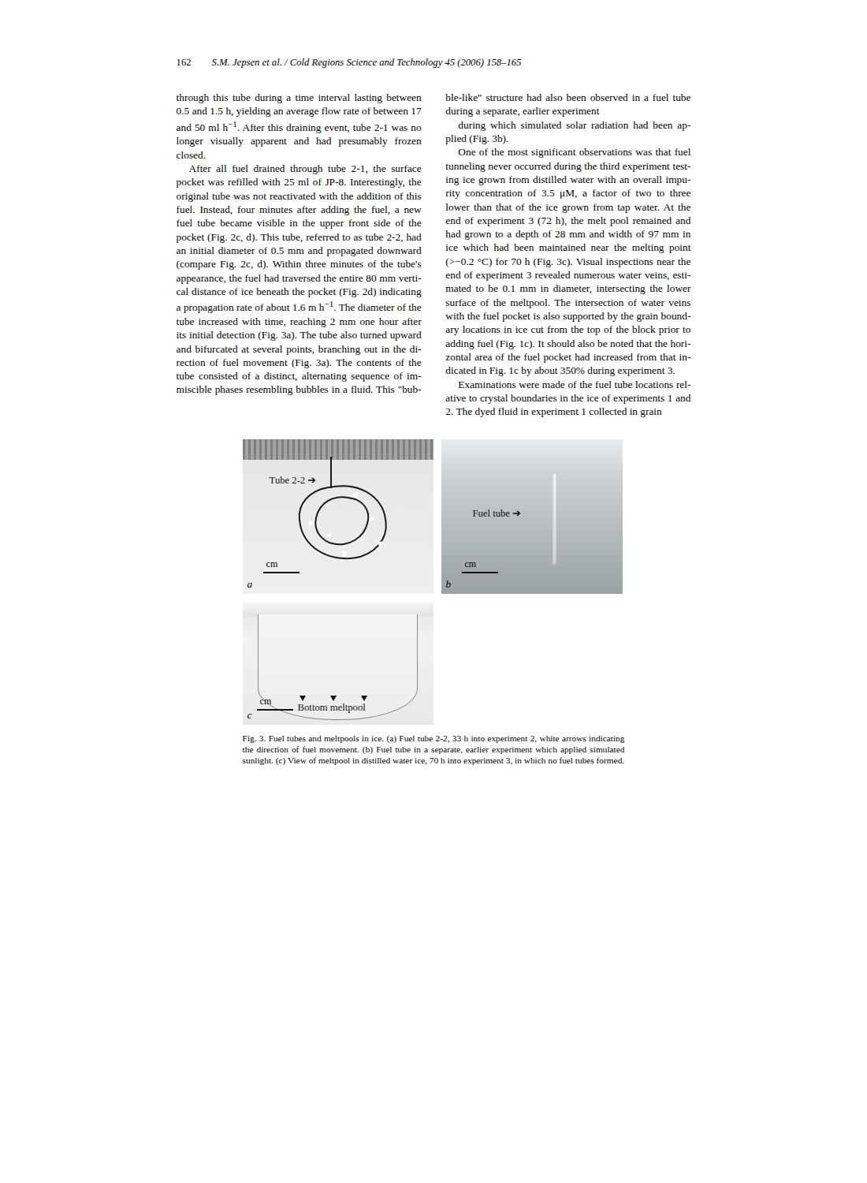162 S.M. Jepsen et al. / Cold Regions Science and Technology 45 (2006) 158–165
through this tube during a time interval lasting between 0.5 and 1.5 h, yielding an average flow rate of between 17 and 50 ml h−1. After this draining event, tube 2-1 was no longer visually apparent and had presumably frozen closed.
After all fuel drained through tube 2-1, the surface pocket was refilled with 25 ml of JP-8. Interestingly, the original tube was not reactivated with the addition of this fuel. Instead, four minutes after adding the fuel, a new fuel tube became visible in the upper front side of the pocket (Fig. 2c, d). This tube, referred to as tube 2-2, had an initial diameter of 0.5 mm and propagated downward (compare Fig. 2c, d). Within three minutes of the tube's appearance, the fuel had traversed the entire 80 mm vertical distance of ice beneath the pocket (Fig. 2d) indicating a propagation rate of about 1.6 m h−1. The diameter of the tube increased with time, reaching 2 mm one hour after its initial detection (Fig. 3a). The tube also turned upward and bifurcated at several points, branching out in the direction of fuel movement (Fig. 3a). The contents of the tube consisted of a distinct, alternating sequence of immiscible phases resembling bubbles in a fluid. This "bubble-like" structure had also been observed in a fuel tube during a separate, earlier experiment
during which simulated solar radiation had been applied (Fig. 3b).
One of the most significant observations was that fuel tunneling never occurred during the third experiment testing ice grown from distilled water with an overall impurity concentration of 3.5 μM, a factor of two to three lower than that of the ice grown from tap water. At the end of experiment 3 (72 h), the melt pool remained and had grown to a depth of 28 mm and width of 97 mm in ice which had been maintained near the melting point (>−0.2 °C) for 70 h (Fig. 3c). Visual inspections near the end of experiment 3 revealed numerous water veins, estimated to be 0.1 mm in diameter, intersecting the lower surface of the meltpool. The intersection of water veins with the fuel pocket is also supported by the grain boundary locations in ice cut from the top of the block prior to adding fuel (Fig. 1c). It should also be noted that the horizontal area of the fuel pocket had increased from that indicated in Fig. 1c by about 350% during experiment 3.
Examinations were made of the fuel tube locations relative to crystal boundaries in the ice of experiments 1 and 2. The dyed fluid in experiment 1 collected in grain
Tube 2-2 ➔
cm
a
Fuel tube ➔
cm
b
Bottom meltpool
cm
c
Fig. 3. Fuel tubes and meltpools in ice. (a) Fuel tube 2-2, 33 h into experiment 2, white arrows indicating the direction of fuel movement. (b) Fuel tube in a separate, earlier experiment which applied simulated sunlight. (c) View of meltpool in distilled water ice, 70 h into experiment 3, in which no fuel tubes formed.